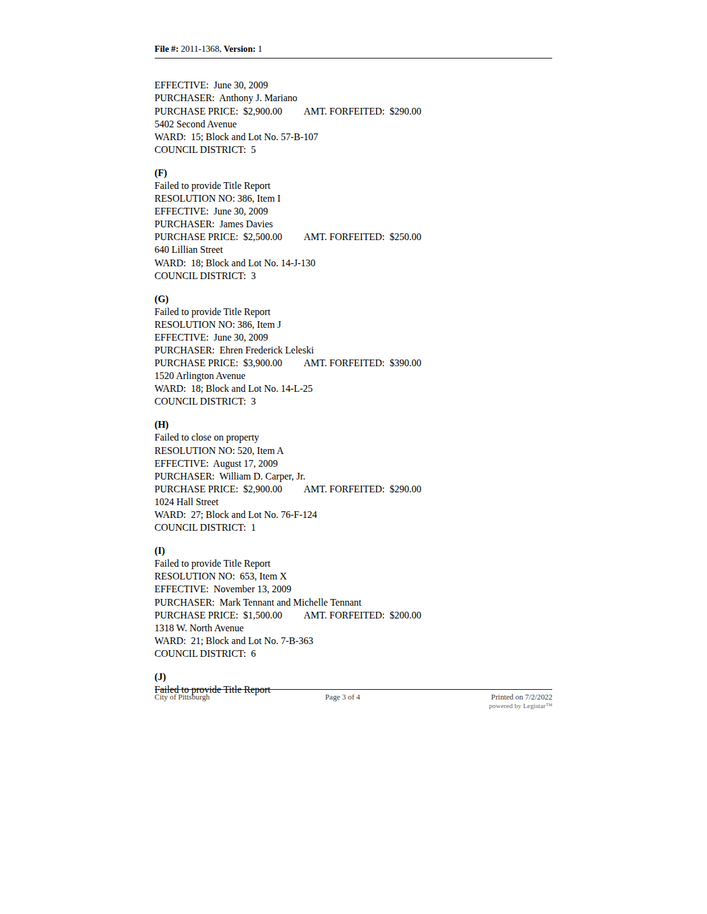File #: 2011-1368, Version: 1
EFFECTIVE: June 30, 2009
PURCHASER: Anthony J. Mariano
PURCHASE PRICE: $2,900.00 AMT. FORFEITED: $290.00
5402 Second Avenue
WARD: 15; Block and Lot No. 57-B-107
COUNCIL DISTRICT: 5
(F)
Failed to provide Title Report
RESOLUTION NO: 386, Item I
EFFECTIVE: June 30, 2009
PURCHASER: James Davies
PURCHASE PRICE: $2,500.00 AMT. FORFEITED: $250.00
640 Lillian Street
WARD: 18; Block and Lot No. 14-J-130
COUNCIL DISTRICT: 3
(G)
Failed to provide Title Report
RESOLUTION NO: 386, Item J
EFFECTIVE: June 30, 2009
PURCHASER: Ehren Frederick Leleski
PURCHASE PRICE: $3,900.00 AMT. FORFEITED: $390.00
1520 Arlington Avenue
WARD: 18; Block and Lot No. 14-L-25
COUNCIL DISTRICT: 3
(H)
Failed to close on property
RESOLUTION NO: 520, Item A
EFFECTIVE: August 17, 2009
PURCHASER: William D. Carper, Jr.
PURCHASE PRICE: $2,900.00 AMT. FORFEITED: $290.00
1024 Hall Street
WARD: 27; Block and Lot No. 76-F-124
COUNCIL DISTRICT: 1
(I)
Failed to provide Title Report
RESOLUTION NO: 653, Item X
EFFECTIVE: November 13, 2009
PURCHASER: Mark Tennant and Michelle Tennant
PURCHASE PRICE: $1,500.00 AMT. FORFEITED: $200.00
1318 W. North Avenue
WARD: 21; Block and Lot No. 7-B-363
COUNCIL DISTRICT: 6
(J)
Failed to provide Title Report
| City of Pittsburgh | Page 3 of 4 | Printed on 7/2/2022 |
| | | powered by Legistar™ |